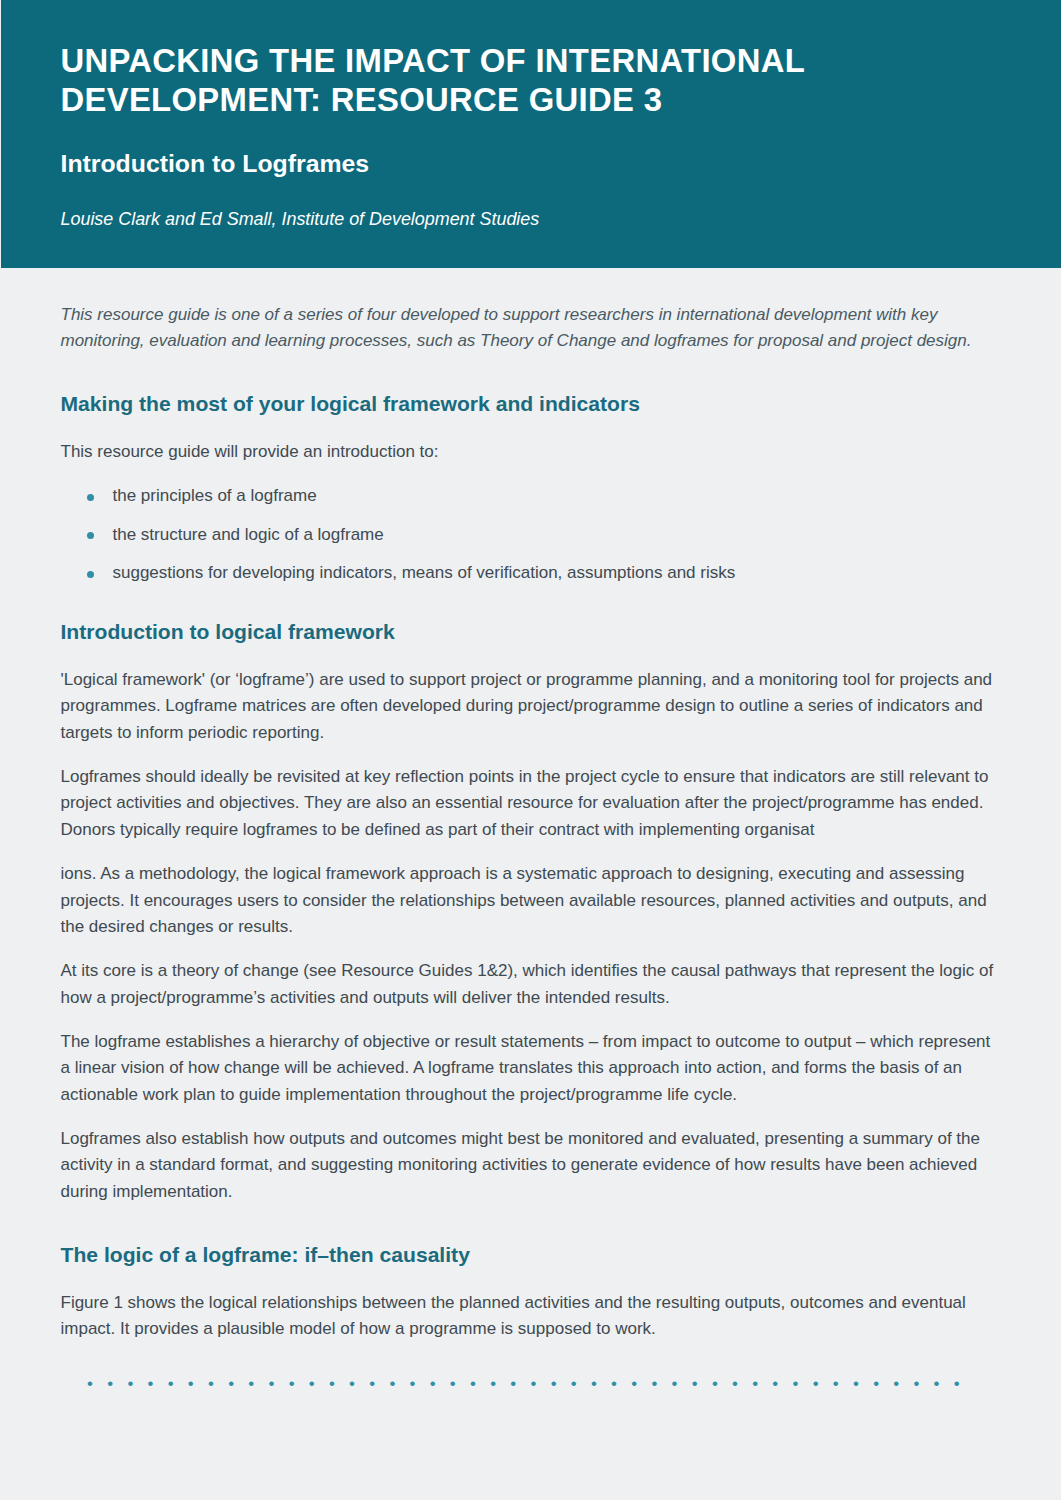Unpacking the Impact of International Development: Resource Guide 3
Introduction to Logframes
Louise Clark and Ed Small, Institute of Development Studies
This resource guide is one of a series of four developed to support researchers in international development with key monitoring, evaluation and learning processes, such as Theory of Change and logframes for proposal and project design.
Making the most of your logical framework and indicators
This resource guide will provide an introduction to:
the principles of a logframe
the structure and logic of a logframe
suggestions for developing indicators, means of verification, assumptions and risks
Introduction to logical framework
'Logical framework' (or ‘logframe’) are used to support project or programme planning, and a monitoring tool for projects and programmes. Logframe matrices are often developed during project/programme design to outline a series of indicators and targets to inform periodic reporting.
Logframes should ideally be revisited at key reflection points in the project cycle to ensure that indicators are still relevant to project activities and objectives. They are also an essential resource for evaluation after the project/programme has ended. Donors typically require logframes to be defined as part of their contract with implementing organisat
ions. As a methodology, the logical framework approach is a systematic approach to designing, executing and assessing projects. It encourages users to consider the relationships between available resources, planned activities and outputs, and the desired changes or results.
At its core is a theory of change (see Resource Guides 1&2), which identifies the causal pathways that represent the logic of how a project/programme’s activities and outputs will deliver the intended results.
The logframe establishes a hierarchy of objective or result statements – from impact to outcome to output – which represent a linear vision of how change will be achieved. A logframe translates this approach into action, and forms the basis of an actionable work plan to guide implementation throughout the project/programme life cycle.
Logframes also establish how outputs and outcomes might best be monitored and evaluated, presenting a summary of the activity in a standard format, and suggesting monitoring activities to generate evidence of how results have been achieved during implementation.
The logic of a logframe: if–then causality
Figure 1 shows the logical relationships between the planned activities and the resulting outputs, outcomes and eventual impact. It provides a plausible model of how a programme is supposed to work.
••••••••••••••••••••••••••••••••••••••••••••